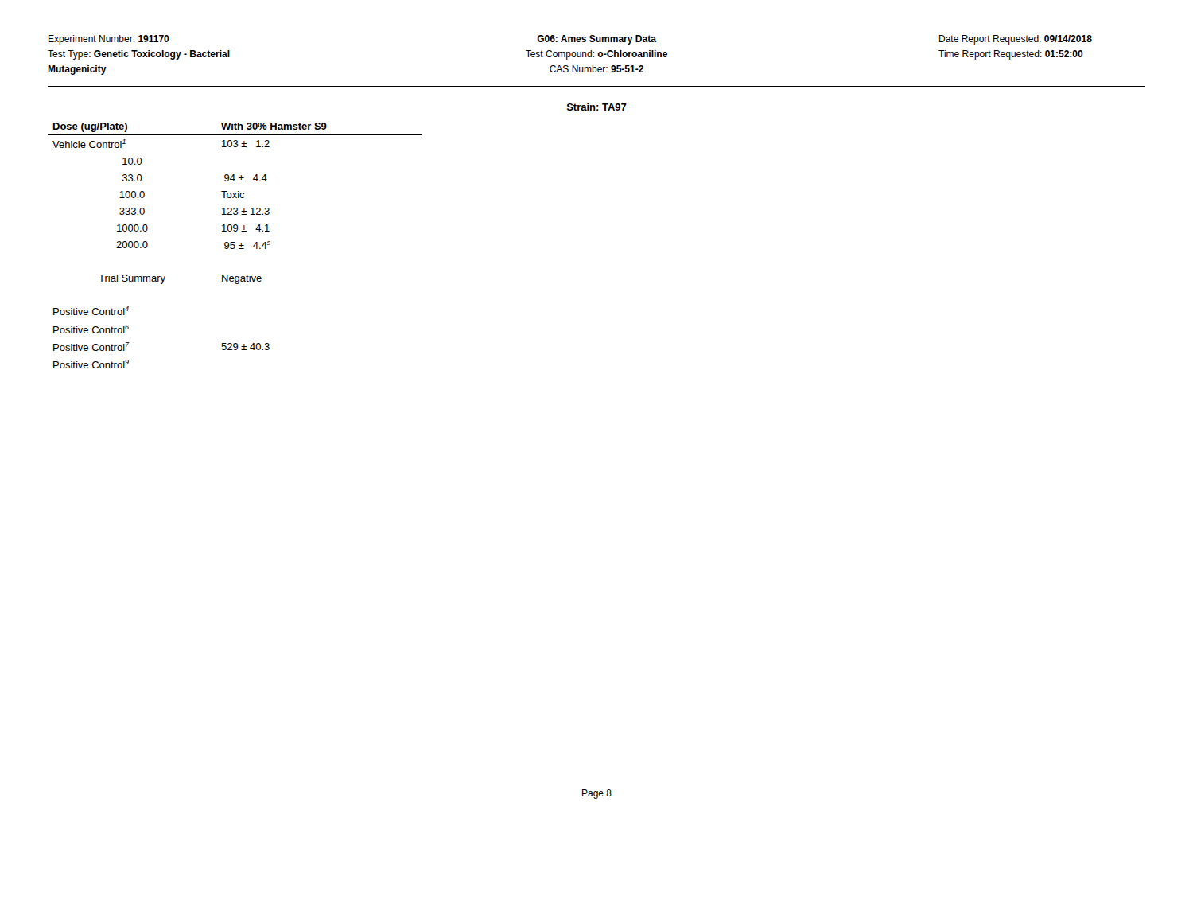Experiment Number: 191170
Test Type: Genetic Toxicology - Bacterial
Mutagenicity
G06: Ames Summary Data
Test Compound: o-Chloroaniline
CAS Number: 95-51-2
Date Report Requested: 09/14/2018
Time Report Requested: 01:52:00
Strain: TA97
| Dose (ug/Plate) | With 30% Hamster S9 |
| --- | --- |
| Vehicle Control 1 | 103 ± 1.2 |
| 10.0 | |
| 33.0 | 94 ± 4.4 |
| 100.0 | Toxic |
| 333.0 | 123 ± 12.3 |
| 1000.0 | 109 ± 4.1 |
| 2000.0 | 95 ± 4.4 s |
| Trial Summary | Negative |
| Positive Control 4 | |
| Positive Control 6 | |
| Positive Control 7 | 529 ± 40.3 |
| Positive Control 9 | |
Page 8